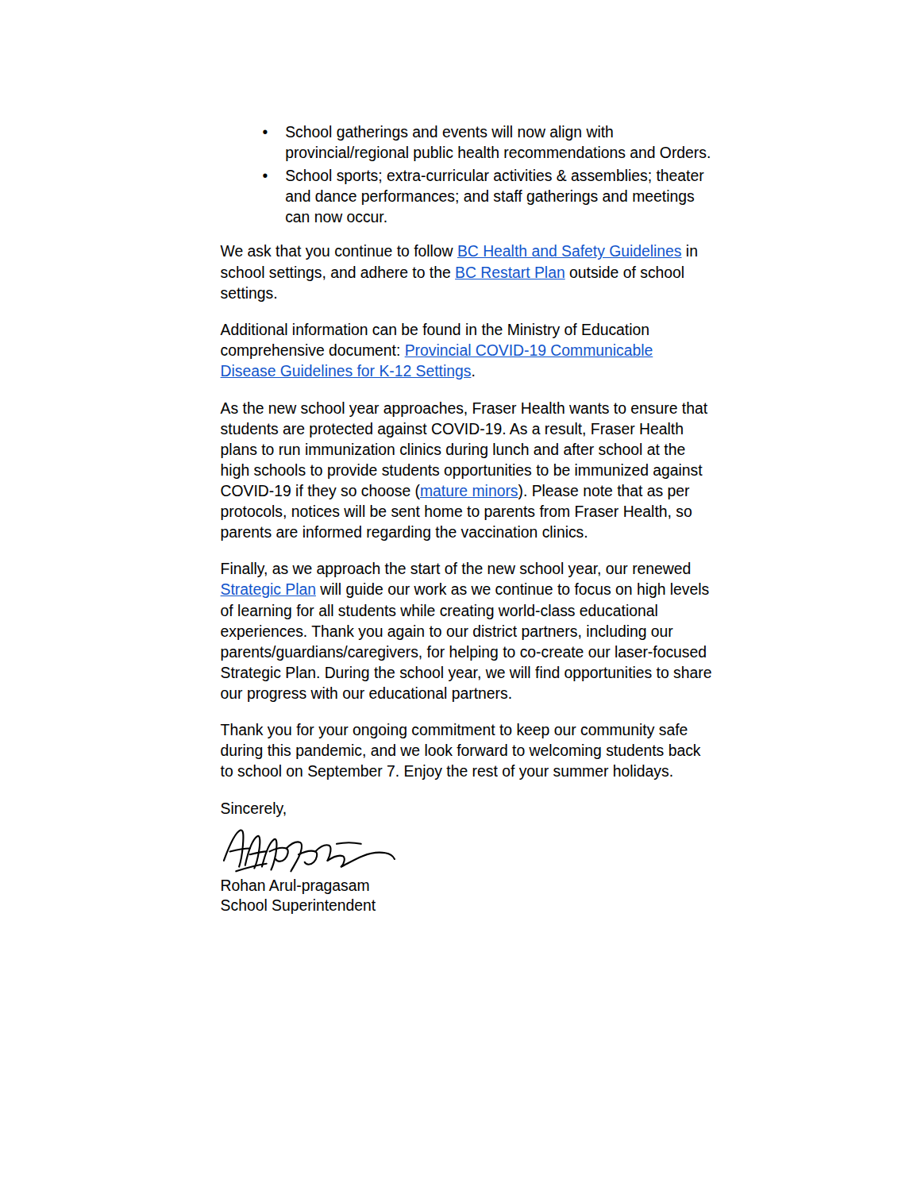School gatherings and events will now align with provincial/regional public health recommendations and Orders.
School sports; extra-curricular activities & assemblies; theater and dance performances; and staff gatherings and meetings can now occur.
We ask that you continue to follow BC Health and Safety Guidelines in school settings, and adhere to the BC Restart Plan outside of school settings.
Additional information can be found in the Ministry of Education comprehensive document: Provincial COVID-19 Communicable Disease Guidelines for K-12 Settings.
As the new school year approaches, Fraser Health wants to ensure that students are protected against COVID-19. As a result, Fraser Health plans to run immunization clinics during lunch and after school at the high schools to provide students opportunities to be immunized against COVID-19 if they so choose (mature minors). Please note that as per protocols, notices will be sent home to parents from Fraser Health, so parents are informed regarding the vaccination clinics.
Finally, as we approach the start of the new school year, our renewed Strategic Plan will guide our work as we continue to focus on high levels of learning for all students while creating world-class educational experiences. Thank you again to our district partners, including our parents/guardians/caregivers, for helping to co-create our laser-focused Strategic Plan. During the school year, we will find opportunities to share our progress with our educational partners.
Thank you for your ongoing commitment to keep our community safe during this pandemic, and we look forward to welcoming students back to school on September 7. Enjoy the rest of your summer holidays.
Sincerely,
Rohan Arul-pragasam
School Superintendent